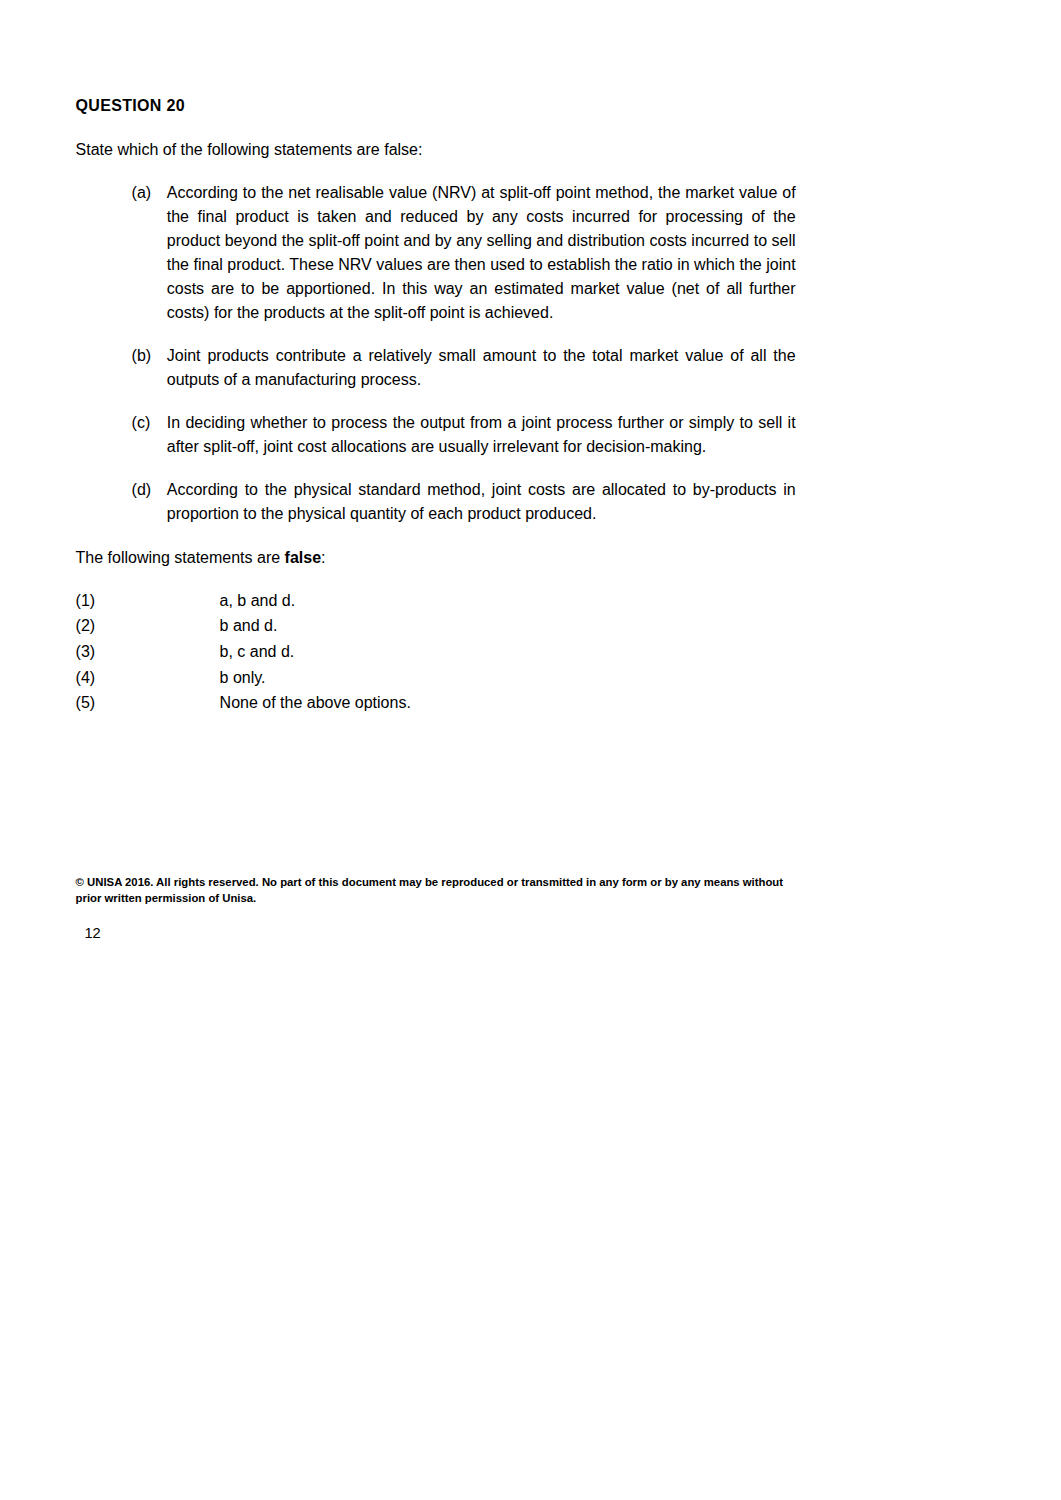QUESTION 20
State which of the following statements are false:
(a) According to the net realisable value (NRV) at split-off point method, the market value of the final product is taken and reduced by any costs incurred for processing of the product beyond the split-off point and by any selling and distribution costs incurred to sell the final product. These NRV values are then used to establish the ratio in which the joint costs are to be apportioned. In this way an estimated market value (net of all further costs) for the products at the split-off point is achieved.
(b) Joint products contribute a relatively small amount to the total market value of all the outputs of a manufacturing process.
(c) In deciding whether to process the output from a joint process further or simply to sell it after split-off, joint cost allocations are usually irrelevant for decision-making.
(d) According to the physical standard method, joint costs are allocated to by-products in proportion to the physical quantity of each product produced.
The following statements are false:
| (1) | a, b and d. |
| (2) | b and d. |
| (3) | b, c and d. |
| (4) | b only. |
| (5) | None of the above options. |
© UNISA 2016. All rights reserved. No part of this document may be reproduced or transmitted in any form or by any means without prior written permission of Unisa.
12